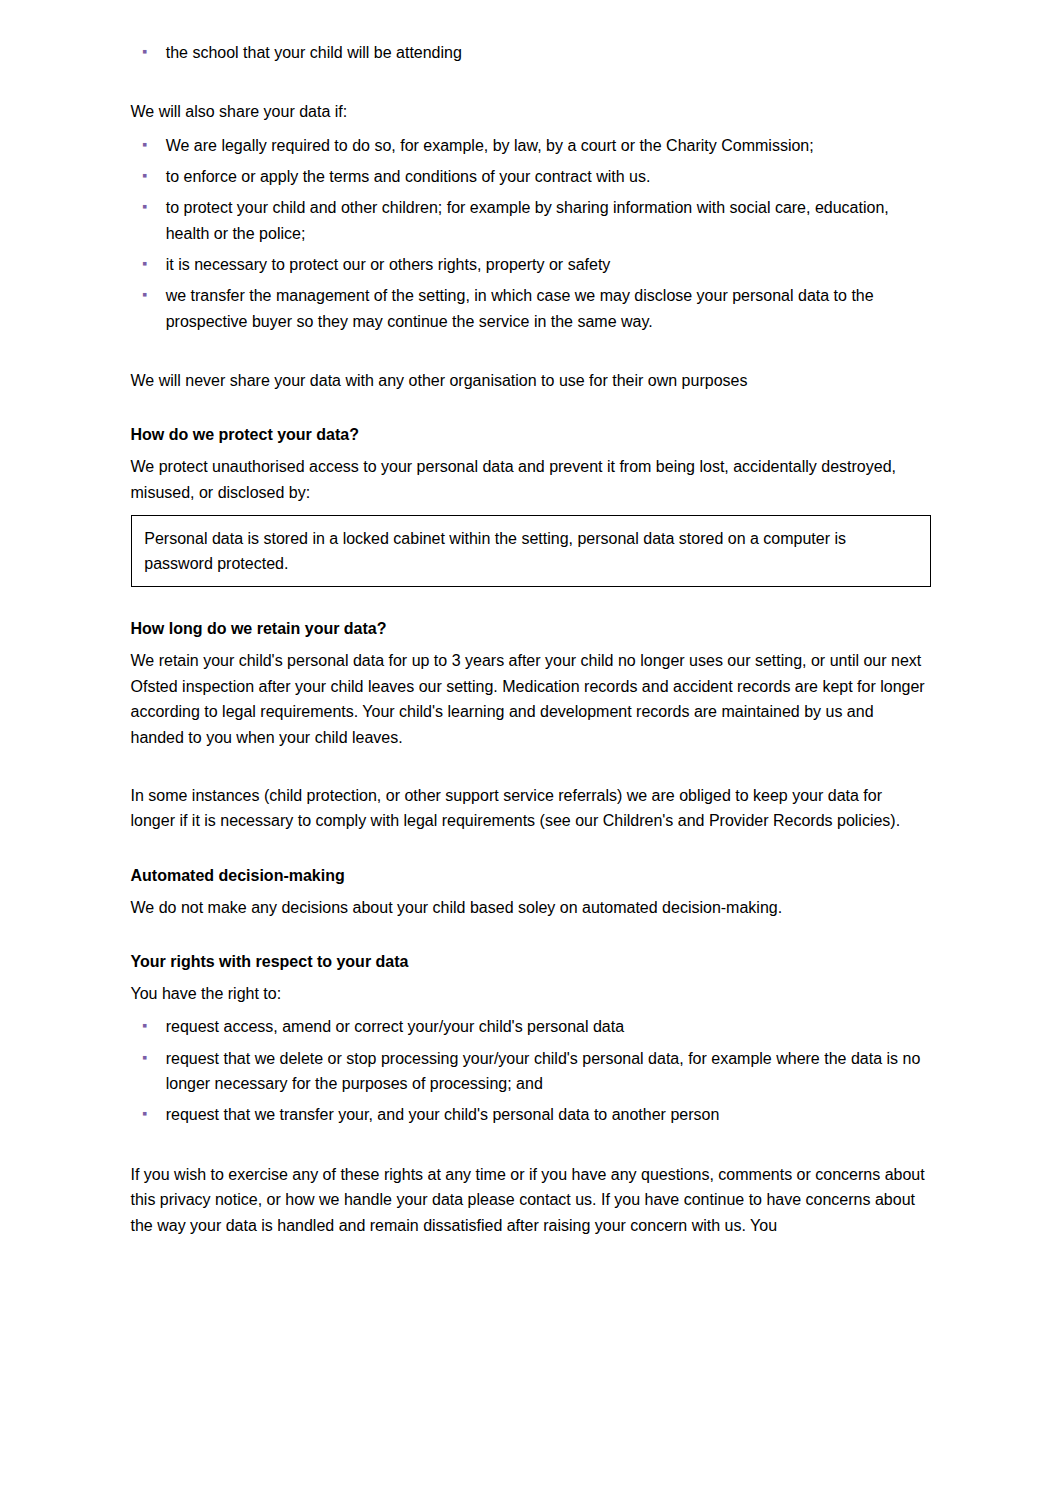the school that your child will be attending
We will also share your data if:
We are legally required to do so, for example, by law, by a court or the Charity Commission;
to enforce or apply the terms and conditions of your contract with us.
to protect your child and other children; for example by sharing information with social care, education, health or the police;
it is necessary to protect our or others rights, property or safety
we transfer the management of the setting, in which case we may disclose your personal data to the prospective buyer so they may continue the service in the same way.
We will never share your data with any other organisation to use for their own purposes
How do we protect your data?
We protect unauthorised access to your personal data and prevent it from being lost, accidentally destroyed, misused, or disclosed by:
Personal data is stored in a locked cabinet within the setting, personal data stored on a computer is password protected.
How long do we retain your data?
We retain your child's personal data for up to 3 years after your child no longer uses our setting, or until our next Ofsted inspection after your child leaves our setting. Medication records and accident records are kept for longer according to legal requirements. Your child's learning and development records are maintained by us and handed to you when your child leaves.
In some instances (child protection, or other support service referrals) we are obliged to keep your data for longer if it is necessary to comply with legal requirements (see our Children's and Provider Records policies).
Automated decision-making
We do not make any decisions about your child based soley on automated decision-making.
Your rights with respect to your data
You have the right to:
request access, amend or correct your/your child's personal data
request that we delete or stop processing your/your child's personal data, for example where the data is no longer necessary for the purposes of processing; and
request that we transfer your, and your child's personal data to another person
If you wish to exercise any of these rights at any time or if you have any questions, comments or concerns about this privacy notice, or how we handle your data please contact us. If you have continue to have concerns about the way your data is handled and remain dissatisfied after raising your concern with us. You